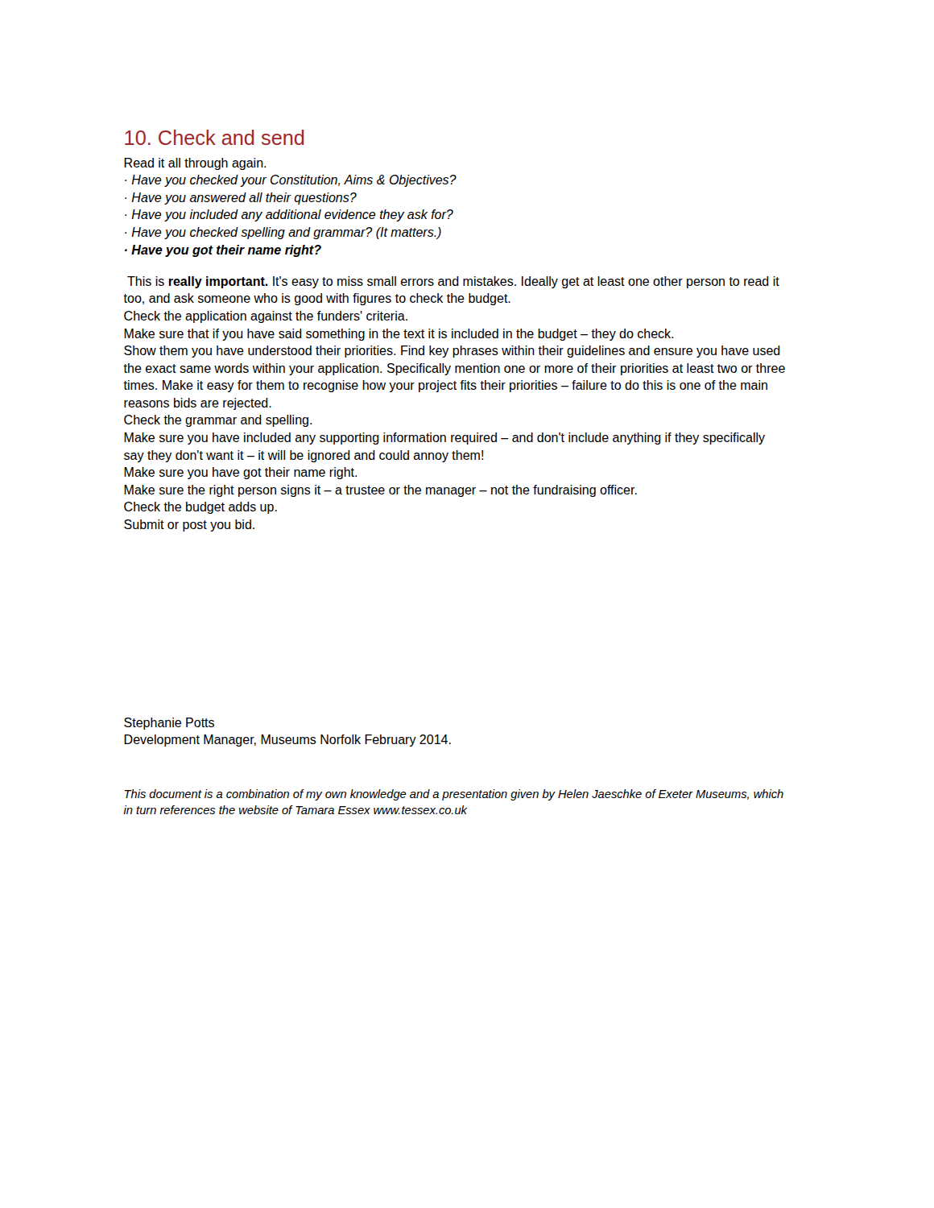10. Check and send
Read it all through again.
· Have you checked your Constitution, Aims & Objectives?
· Have you answered all their questions?
· Have you included any additional evidence they ask for?
· Have you checked spelling and grammar? (It matters.)
· Have you got their name right?
This is really important. It's easy to miss small errors and mistakes. Ideally get at least one other person to read it too, and ask someone who is good with figures to check the budget.
Check the application against the funders' criteria.
Make sure that if you have said something in the text it is included in the budget – they do check.
Show them you have understood their priorities. Find key phrases within their guidelines and ensure you have used the exact same words within your application. Specifically mention one or more of their priorities at least two or three times. Make it easy for them to recognise how your project fits their priorities – failure to do this is one of the main reasons bids are rejected.
Check the grammar and spelling.
Make sure you have included any supporting information required – and don't include anything if they specifically say they don't want it – it will be ignored and could annoy them!
Make sure you have got their name right.
Make sure the right person signs it – a trustee or the manager – not the fundraising officer.
Check the budget adds up.
Submit or post you bid.
Stephanie Potts
Development Manager, Museums Norfolk February 2014.
This document is a combination of my own knowledge and a presentation given by Helen Jaeschke of Exeter Museums, which in turn references the website of Tamara Essex www.tessex.co.uk